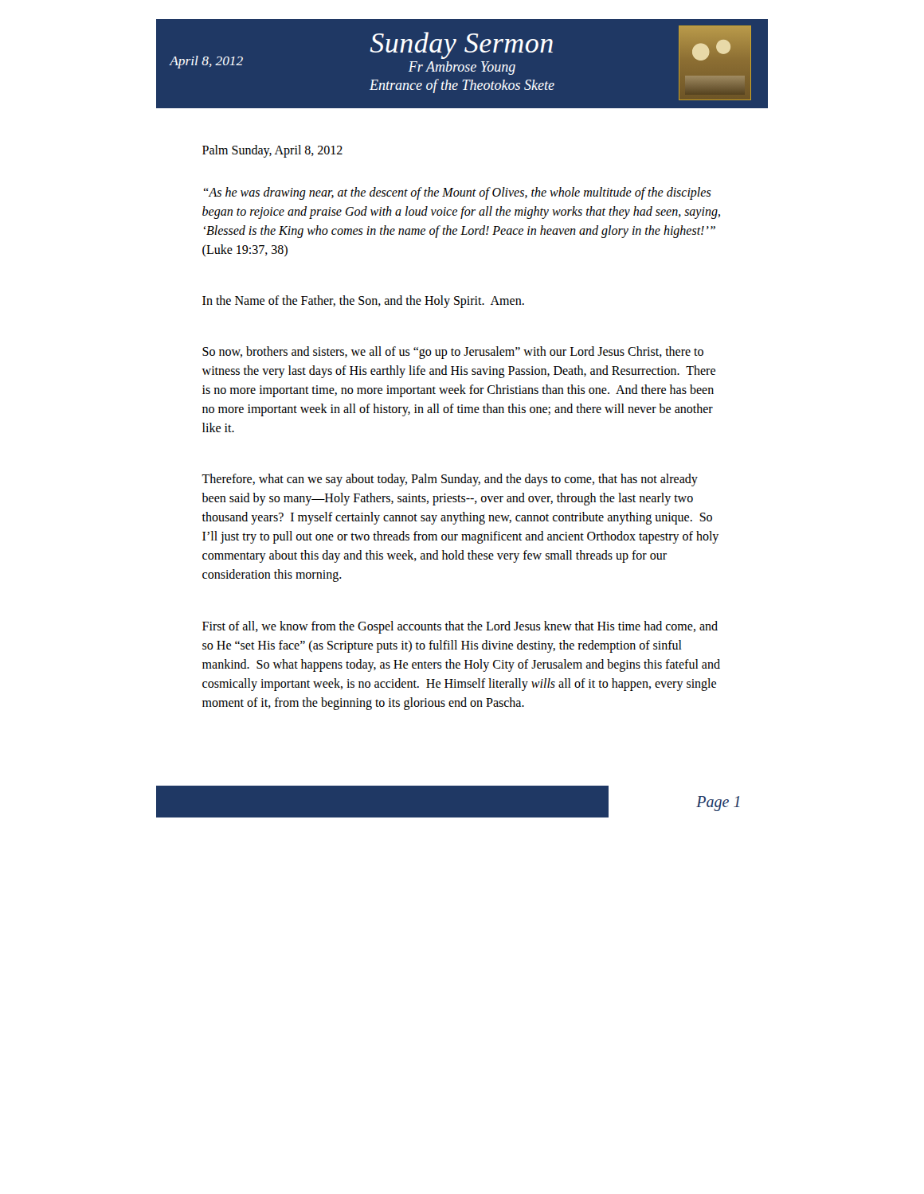April 8, 2012
Sunday Sermon
Fr Ambrose Young
Entrance of the Theotokos Skete
Palm Sunday, April 8, 2012
“As he was drawing near, at the descent of the Mount of Olives, the whole multitude of the disciples began to rejoice and praise God with a loud voice for all the mighty works that they had seen, saying, ‘Blessed is the King who comes in the name of the Lord! Peace in heaven and glory in the highest!’” (Luke 19:37, 38)
In the Name of the Father, the Son, and the Holy Spirit. Amen.
So now, brothers and sisters, we all of us “go up to Jerusalem” with our Lord Jesus Christ, there to witness the very last days of His earthly life and His saving Passion, Death, and Resurrection. There is no more important time, no more important week for Christians than this one. And there has been no more important week in all of history, in all of time than this one; and there will never be another like it.
Therefore, what can we say about today, Palm Sunday, and the days to come, that has not already been said by so many—Holy Fathers, saints, priests--, over and over, through the last nearly two thousand years? I myself certainly cannot say anything new, cannot contribute anything unique. So I’ll just try to pull out one or two threads from our magnificent and ancient Orthodox tapestry of holy commentary about this day and this week, and hold these very few small threads up for our consideration this morning.
First of all, we know from the Gospel accounts that the Lord Jesus knew that His time had come, and so He “set His face” (as Scripture puts it) to fulfill His divine destiny, the redemption of sinful mankind. So what happens today, as He enters the Holy City of Jerusalem and begins this fateful and cosmically important week, is no accident. He Himself literally wills all of it to happen, every single moment of it, from the beginning to its glorious end on Pascha.
Page 1